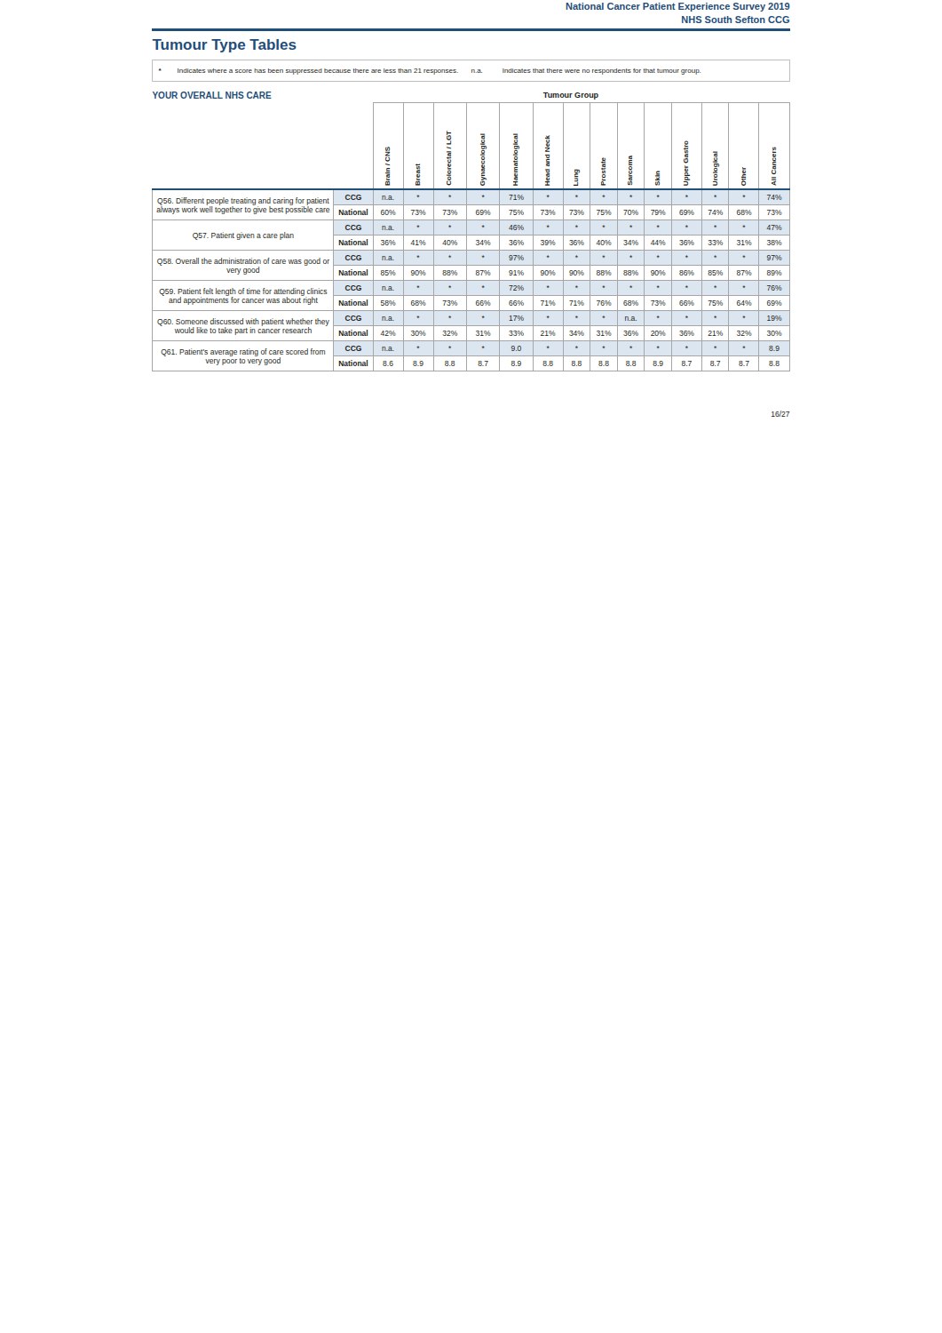National Cancer Patient Experience Survey 2019
NHS South Sefton CCG
Tumour Type Tables
| * | Indicates where a score has been suppressed because there are less than 21 responses. | n.a. | Indicates that there were no respondents for that tumour group. |
Your overall NHS care Tumour Group
| | | Brain / CNS | Breast | Colorectal / LGT | Gynaecological | Haematological | Head and Neck | Lung | Prostate | Sarcoma | Skin | Upper Gastro | Urological | Other | All Cancers |
| --- | --- | --- | --- | --- | --- | --- | --- | --- | --- | --- | --- | --- | --- | --- | --- |
| Q56. Different people treating and caring for patient always work well together to give best possible care | CCG | n.a. | * | * | * | 71% | * | * | * | * | * | * | * | * | 74% |
| National | 60% | 73% | 73% | 69% | 75% | 73% | 73% | 75% | 70% | 79% | 69% | 74% | 68% | 73% |
| Q57. Patient given a care plan | CCG | n.a. | * | * | * | 46% | * | * | * | * | * | * | * | * | 47% |
| National | 36% | 41% | 40% | 34% | 36% | 39% | 36% | 40% | 34% | 44% | 36% | 33% | 31% | 38% |
| Q58. Overall the administration of care was good or very good | CCG | n.a. | * | * | * | 97% | * | * | * | * | * | * | * | * | 97% |
| National | 85% | 90% | 88% | 87% | 91% | 90% | 90% | 88% | 88% | 90% | 86% | 85% | 87% | 89% |
| Q59. Patient felt length of time for attending clinics and appointments for cancer was about right | CCG | n.a. | * | * | * | 72% | * | * | * | * | * | * | * | * | 76% |
| National | 58% | 68% | 73% | 66% | 66% | 71% | 71% | 76% | 68% | 73% | 66% | 75% | 64% | 69% |
| Q60. Someone discussed with patient whether they would like to take part in cancer research | CCG | n.a. | * | * | * | 17% | * | * | * | n.a. | * | * | * | * | 19% |
| National | 42% | 30% | 32% | 31% | 33% | 21% | 34% | 31% | 36% | 20% | 36% | 21% | 32% | 30% |
| Q61. Patient's average rating of care scored from very poor to very good | CCG | n.a. | * | * | * | 9.0 | * | * | * | * | * | * | * | * | 8.9 |
| National | 8.6 | 8.9 | 8.8 | 8.7 | 8.9 | 8.8 | 8.8 | 8.8 | 8.8 | 8.9 | 8.7 | 8.7 | 8.7 | 8.8 |
16/27